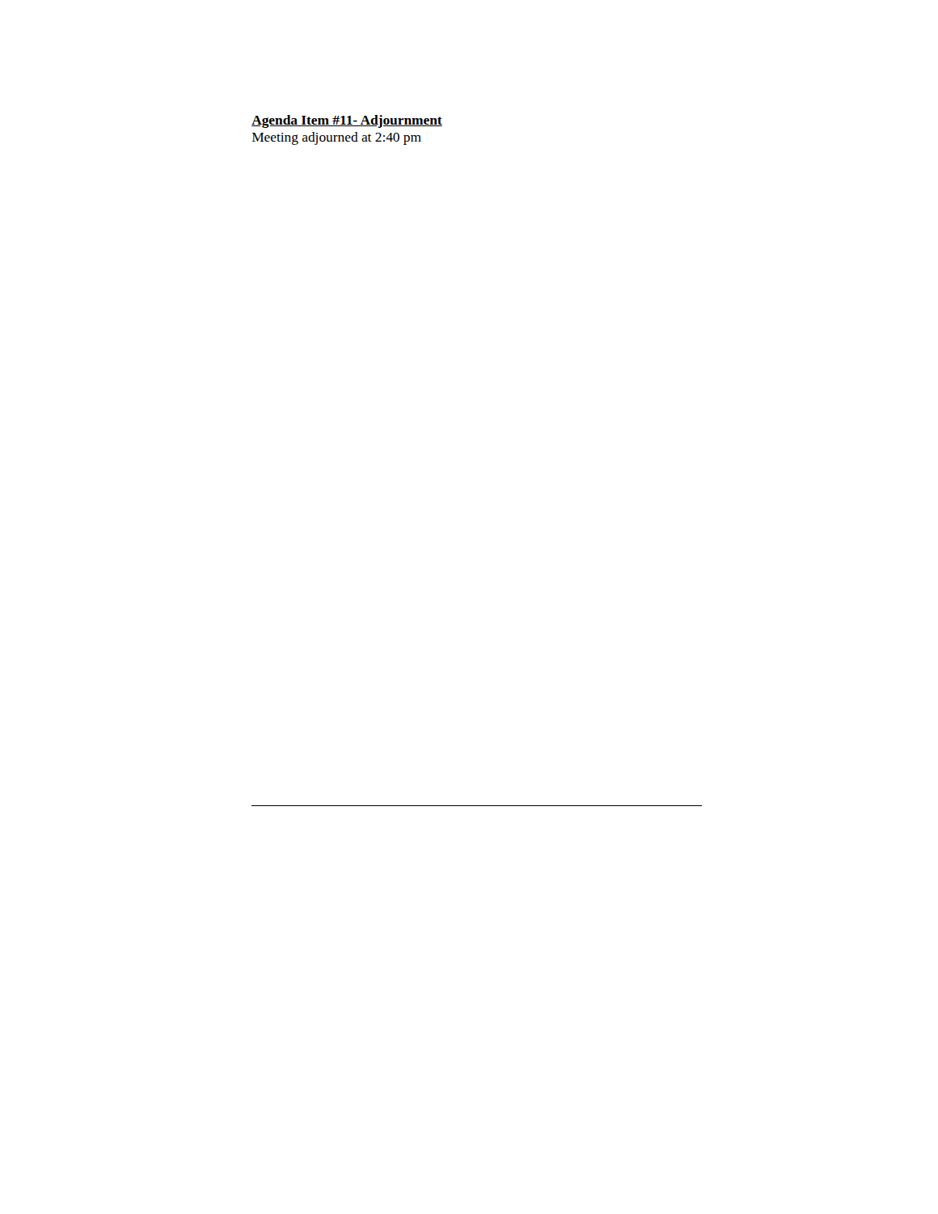Agenda Item #11- Adjournment
Meeting adjourned at 2:40 pm